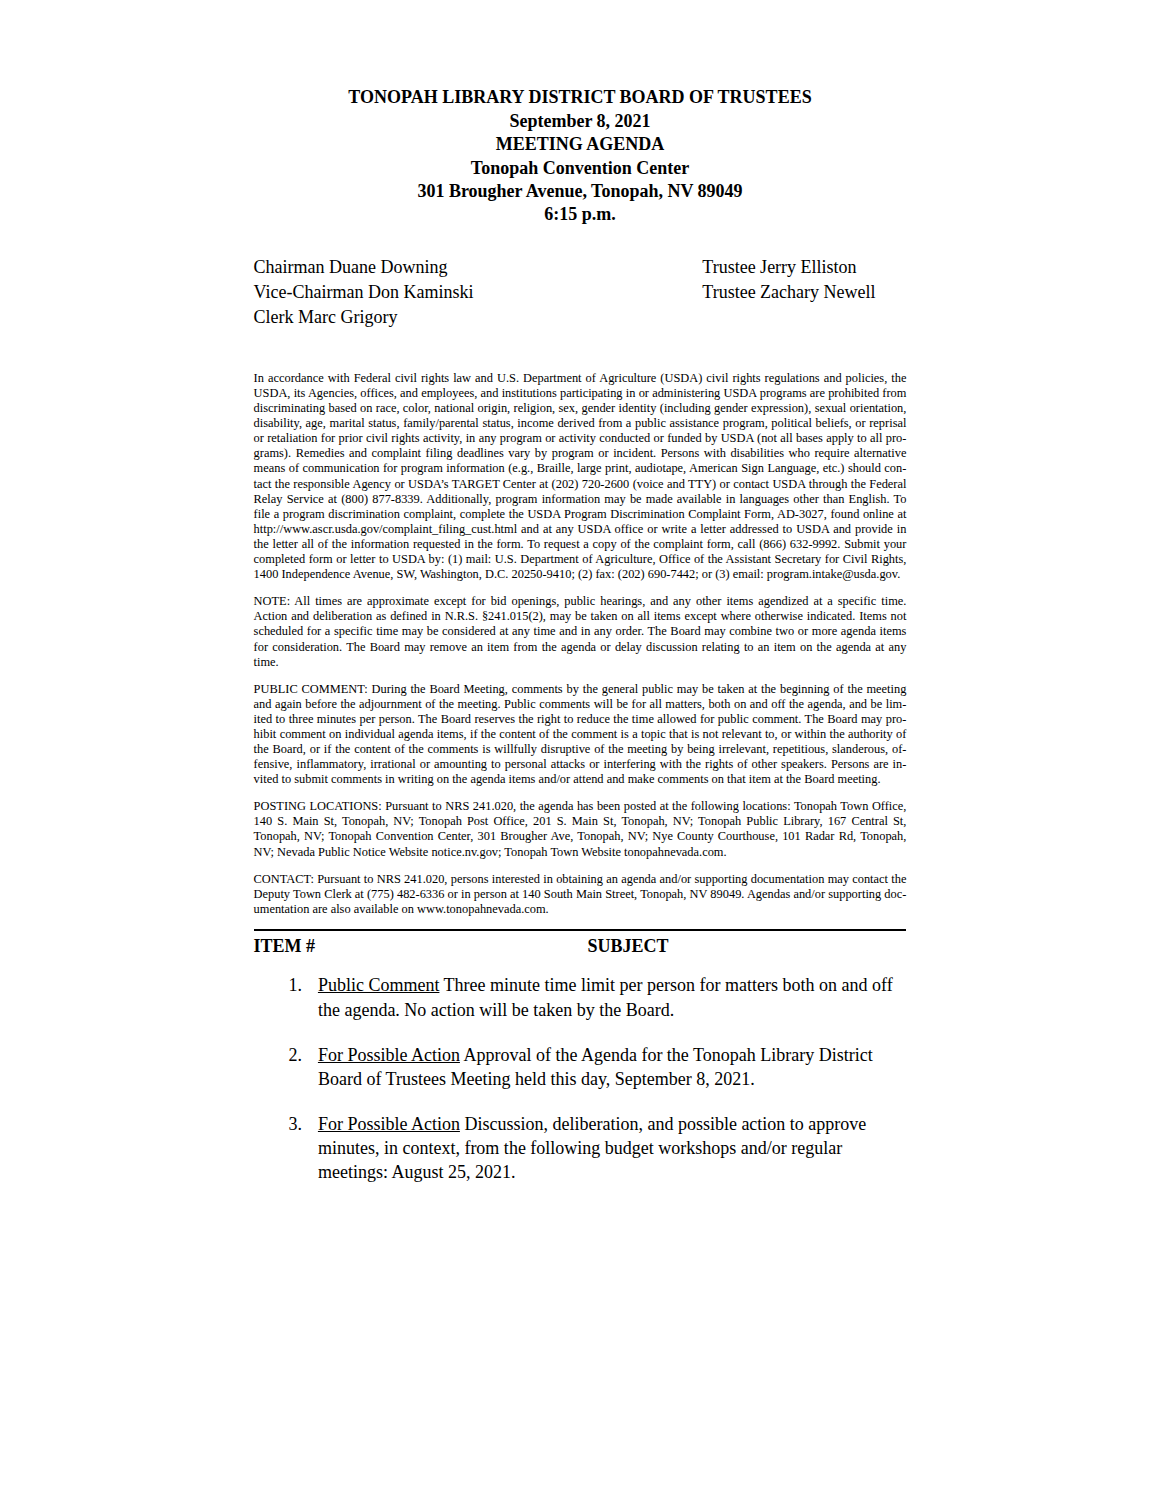TONOPAH LIBRARY DISTRICT BOARD OF TRUSTEES September 8, 2021 MEETING AGENDA Tonopah Convention Center 301 Brougher Avenue, Tonopah, NV 89049 6:15 p.m.
| Chairman Duane Downing | Trustee Jerry Elliston |
| Vice-Chairman Don Kaminski | Trustee Zachary Newell |
| Clerk Marc Grigory | |
In accordance with Federal civil rights law and U.S. Department of Agriculture (USDA) civil rights regulations and policies, the USDA, its Agencies, offices, and employees, and institutions participating in or administering USDA programs are prohibited from discriminating based on race, color, national origin, religion, sex, gender identity (including gender expression), sexual orientation, disability, age, marital status, family/parental status, income derived from a public assistance program, political beliefs, or reprisal or retaliation for prior civil rights activity, in any program or activity conducted or funded by USDA (not all bases apply to all programs). Remedies and complaint filing deadlines vary by program or incident. Persons with disabilities who require alternative means of communication for program information (e.g., Braille, large print, audiotape, American Sign Language, etc.) should contact the responsible Agency or USDA’s TARGET Center at (202) 720-2600 (voice and TTY) or contact USDA through the Federal Relay Service at (800) 877-8339. Additionally, program information may be made available in languages other than English. To file a program discrimination complaint, complete the USDA Program Discrimination Complaint Form, AD-3027, found online at http://www.ascr.usda.gov/complaint_filing_cust.html and at any USDA office or write a letter addressed to USDA and provide in the letter all of the information requested in the form. To request a copy of the complaint form, call (866) 632-9992. Submit your completed form or letter to USDA by: (1) mail: U.S. Department of Agriculture, Office of the Assistant Secretary for Civil Rights, 1400 Independence Avenue, SW, Washington, D.C. 20250-9410; (2) fax: (202) 690-7442; or (3) email: program.intake@usda.gov.
NOTE: All times are approximate except for bid openings, public hearings, and any other items agendized at a specific time. Action and deliberation as defined in N.R.S. §241.015(2), may be taken on all items except where otherwise indicated. Items not scheduled for a specific time may be considered at any time and in any order. The Board may combine two or more agenda items for consideration. The Board may remove an item from the agenda or delay discussion relating to an item on the agenda at any time.
PUBLIC COMMENT: During the Board Meeting, comments by the general public may be taken at the beginning of the meeting and again before the adjournment of the meeting. Public comments will be for all matters, both on and off the agenda, and be limited to three minutes per person. The Board reserves the right to reduce the time allowed for public comment. The Board may prohibit comment on individual agenda items, if the content of the comment is a topic that is not relevant to, or within the authority of the Board, or if the content of the comments is willfully disruptive of the meeting by being irrelevant, repetitious, slanderous, offensive, inflammatory, irrational or amounting to personal attacks or interfering with the rights of other speakers. Persons are invited to submit comments in writing on the agenda items and/or attend and make comments on that item at the Board meeting.
POSTING LOCATIONS: Pursuant to NRS 241.020, the agenda has been posted at the following locations: Tonopah Town Office, 140 S. Main St, Tonopah, NV; Tonopah Post Office, 201 S. Main St, Tonopah, NV; Tonopah Public Library, 167 Central St, Tonopah, NV; Tonopah Convention Center, 301 Brougher Ave, Tonopah, NV; Nye County Courthouse, 101 Radar Rd, Tonopah, NV; Nevada Public Notice Website notice.nv.gov; Tonopah Town Website tonopahnevada.com.
CONTACT: Pursuant to NRS 241.020, persons interested in obtaining an agenda and/or supporting documentation may contact the Deputy Town Clerk at (775) 482-6336 or in person at 140 South Main Street, Tonopah, NV 89049. Agendas and/or supporting documentation are also available on www.tonopahnevada.com.
ITEM # SUBJECT
Public Comment Three minute time limit per person for matters both on and off the agenda. No action will be taken by the Board.
For Possible Action Approval of the Agenda for the Tonopah Library District Board of Trustees Meeting held this day, September 8, 2021.
For Possible Action Discussion, deliberation, and possible action to approve minutes, in context, from the following budget workshops and/or regular meetings: August 25, 2021.